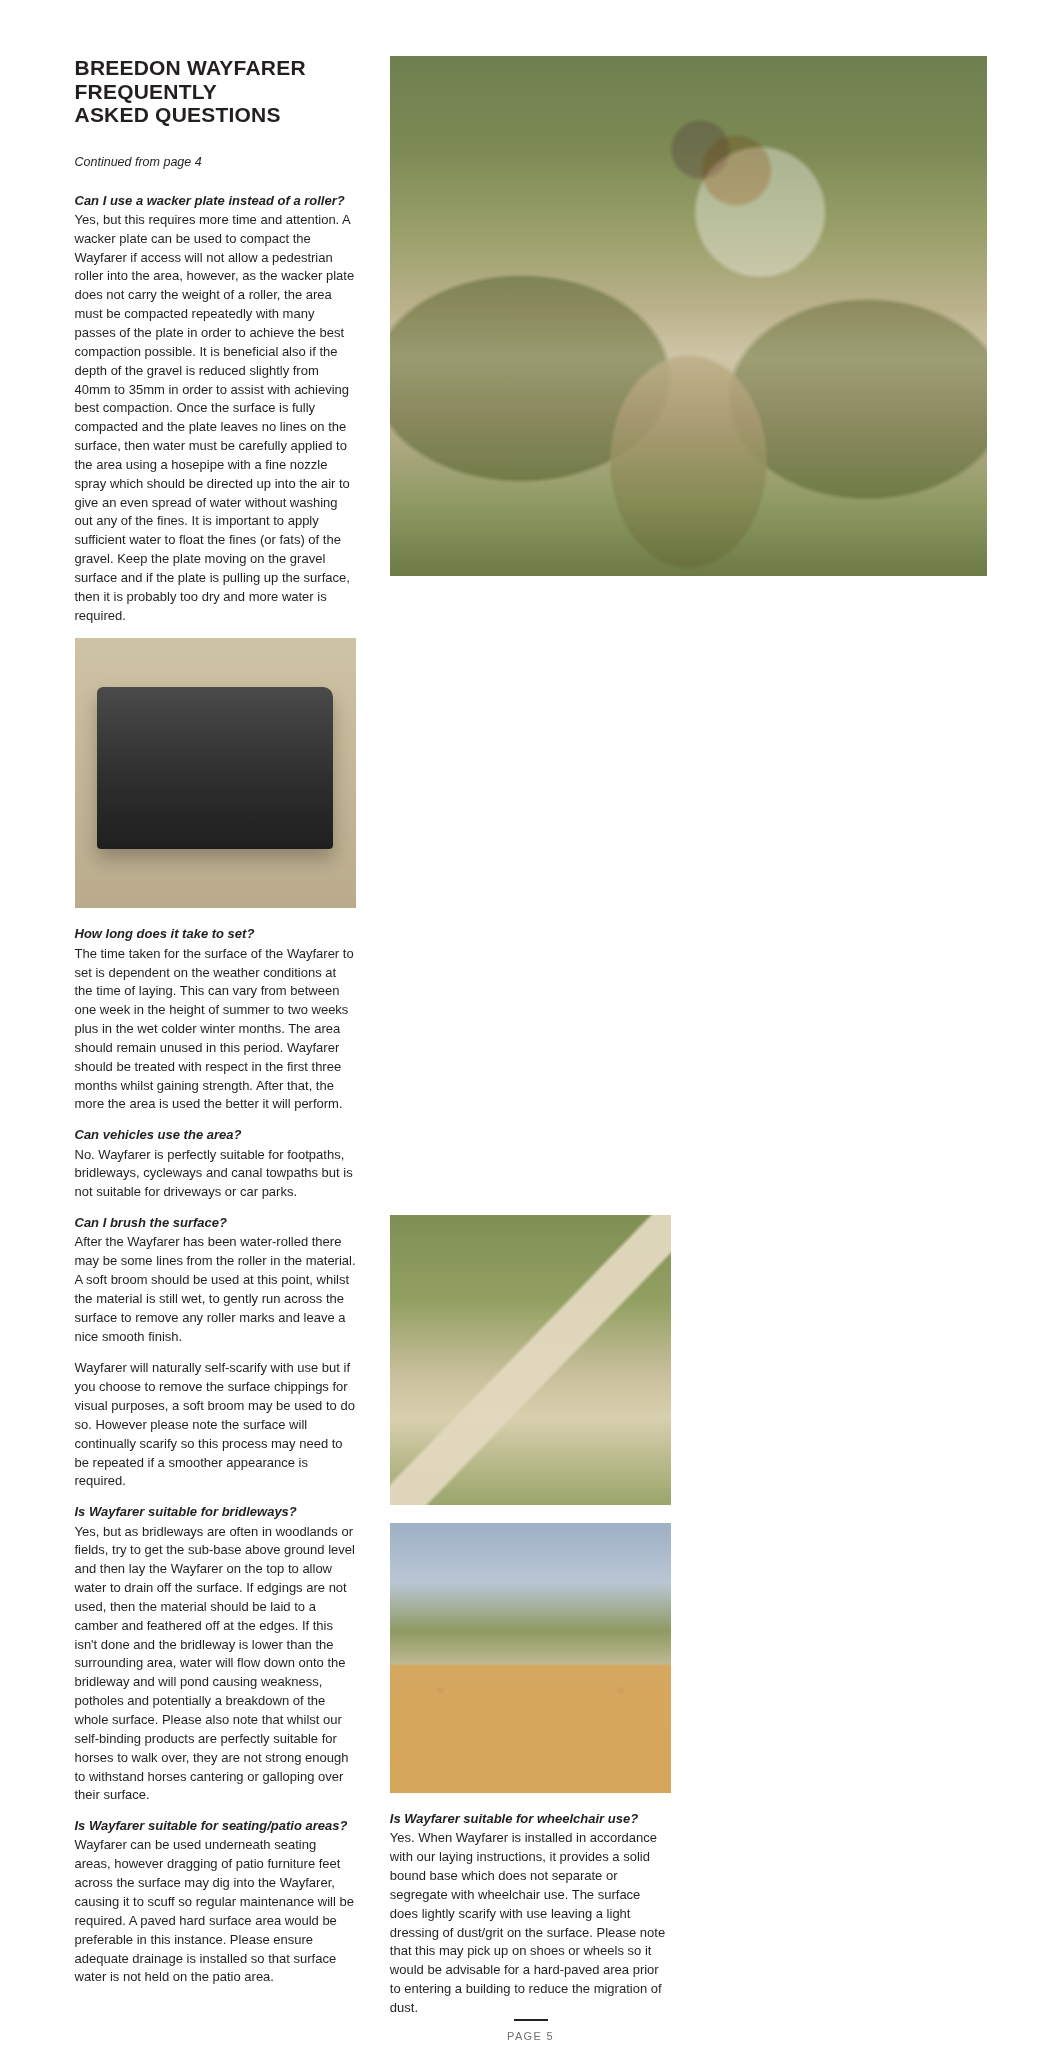Breedon Wayfarer
Frequently
Asked Questions
Continued from page 4
Can I use a wacker plate instead of a roller?
Yes, but this requires more time and attention. A wacker plate can be used to compact the Wayfarer if access will not allow a pedestrian roller into the area, however, as the wacker plate does not carry the weight of a roller, the area must be compacted repeatedly with many passes of the plate in order to achieve the best compaction possible. It is beneficial also if the depth of the gravel is reduced slightly from 40mm to 35mm in order to assist with achieving best compaction. Once the surface is fully compacted and the plate leaves no lines on the surface, then water must be carefully applied to the area using a hosepipe with a fine nozzle spray which should be directed up into the air to give an even spread of water without washing out any of the fines. It is important to apply sufficient water to float the fines (or fats) of the gravel. Keep the plate moving on the gravel surface and if the plate is pulling up the surface, then it is probably too dry and more water is required.
How long does it take to set?
The time taken for the surface of the Wayfarer to set is dependent on the weather conditions at the time of laying. This can vary from between one week in the height of summer to two weeks plus in the wet colder winter months. The area should remain unused in this period. Wayfarer should be treated with respect in the first three months whilst gaining strength. After that, the more the area is used the better it will perform.
Can vehicles use the area?
No. Wayfarer is perfectly suitable for footpaths, bridleways, cycleways and canal towpaths but is not suitable for driveways or car parks.
Can I brush the surface?
After the Wayfarer has been water-rolled there may be some lines from the roller in the material. A soft broom should be used at this point, whilst the material is still wet, to gently run across the surface to remove any roller marks and leave a nice smooth finish.
Wayfarer will naturally self-scarify with use but if you choose to remove the surface chippings for visual purposes, a soft broom may be used to do so. However please note the surface will continually scarify so this process may need to be repeated if a smoother appearance is required.
Is Wayfarer suitable for bridleways?
Yes, but as bridleways are often in woodlands or fields, try to get the sub-base above ground level and then lay the Wayfarer on the top to allow water to drain off the surface. If edgings are not used, then the material should be laid to a camber and feathered off at the edges. If this isn't done and the bridleway is lower than the surrounding area, water will flow down onto the bridleway and will pond causing weakness, potholes and potentially a breakdown of the whole surface. Please also note that whilst our self-binding products are perfectly suitable for horses to walk over, they are not strong enough to withstand horses cantering or galloping over their surface.
Is Wayfarer suitable for seating/patio areas?
Wayfarer can be used underneath seating areas, however dragging of patio furniture feet across the surface may dig into the Wayfarer, causing it to scuff so regular maintenance will be required. A paved hard surface area would be preferable in this instance. Please ensure adequate drainage is installed so that surface water is not held on the patio area.
Is Wayfarer suitable for wheelchair use?
Yes. When Wayfarer is installed in accordance with our laying instructions, it provides a solid bound base which does not separate or segregate with wheelchair use. The surface does lightly scarify with use leaving a light dressing of dust/grit on the surface. Please note that this may pick up on shoes or wheels so it would be advisable for a hard-paved area prior to entering a building to reduce the migration of dust.
Page 5